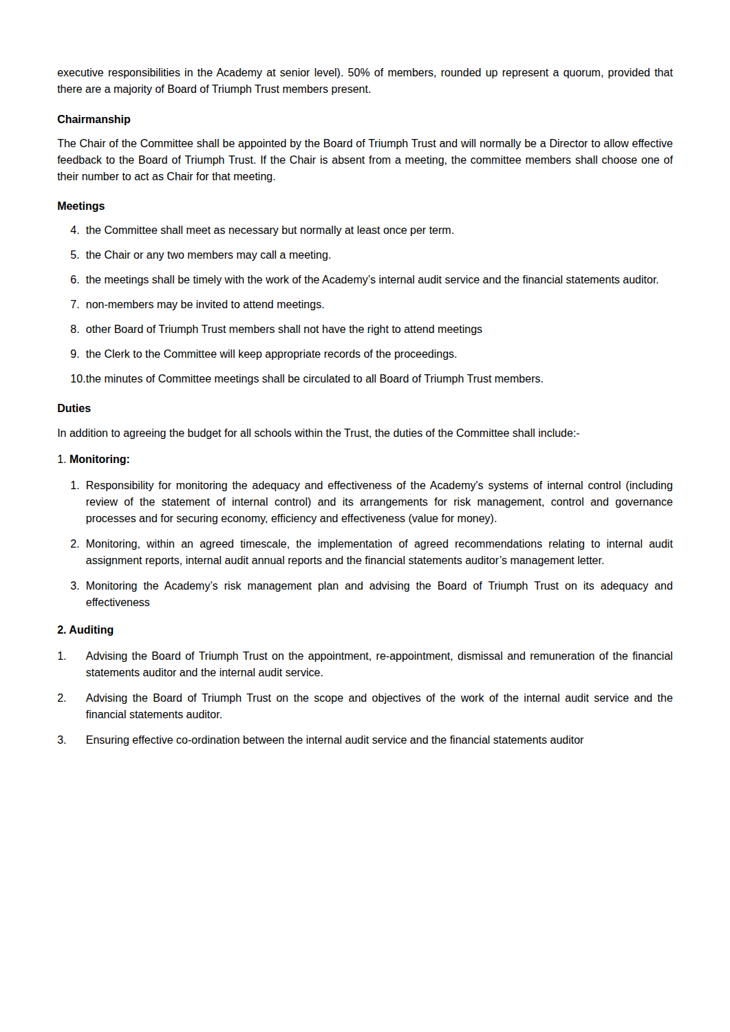executive responsibilities in the Academy at senior level). 50% of members, rounded up represent a quorum, provided that there are a majority of Board of Triumph Trust members present.
Chairmanship
The Chair of the Committee shall be appointed by the Board of Triumph Trust and will normally be a Director to allow effective feedback to the Board of Triumph Trust. If the Chair is absent from a meeting, the committee members shall choose one of their number to act as Chair for that meeting.
Meetings
4. the Committee shall meet as necessary but normally at least once per term.
5. the Chair or any two members may call a meeting.
6. the meetings shall be timely with the work of the Academy’s internal audit service and the financial statements auditor.
7. non-members may be invited to attend meetings.
8. other Board of Triumph Trust members shall not have the right to attend meetings
9. the Clerk to the Committee will keep appropriate records of the proceedings.
10. the minutes of Committee meetings shall be circulated to all Board of Triumph Trust members.
Duties
In addition to agreeing the budget for all schools within the Trust, the duties of the Committee shall include:-
1. Monitoring:
1. Responsibility for monitoring the adequacy and effectiveness of the Academy's systems of internal control (including review of the statement of internal control) and its arrangements for risk management, control and governance processes and for securing economy, efficiency and effectiveness (value for money).
2. Monitoring, within an agreed timescale, the implementation of agreed recommendations relating to internal audit assignment reports, internal audit annual reports and the financial statements auditor’s management letter.
3. Monitoring the Academy’s risk management plan and advising the Board of Triumph Trust on its adequacy and effectiveness
2. Auditing
1. Advising the Board of Triumph Trust on the appointment, re-appointment, dismissal and remuneration of the financial statements auditor and the internal audit service.
2. Advising the Board of Triumph Trust on the scope and objectives of the work of the internal audit service and the financial statements auditor.
3. Ensuring effective co-ordination between the internal audit service and the financial statements auditor